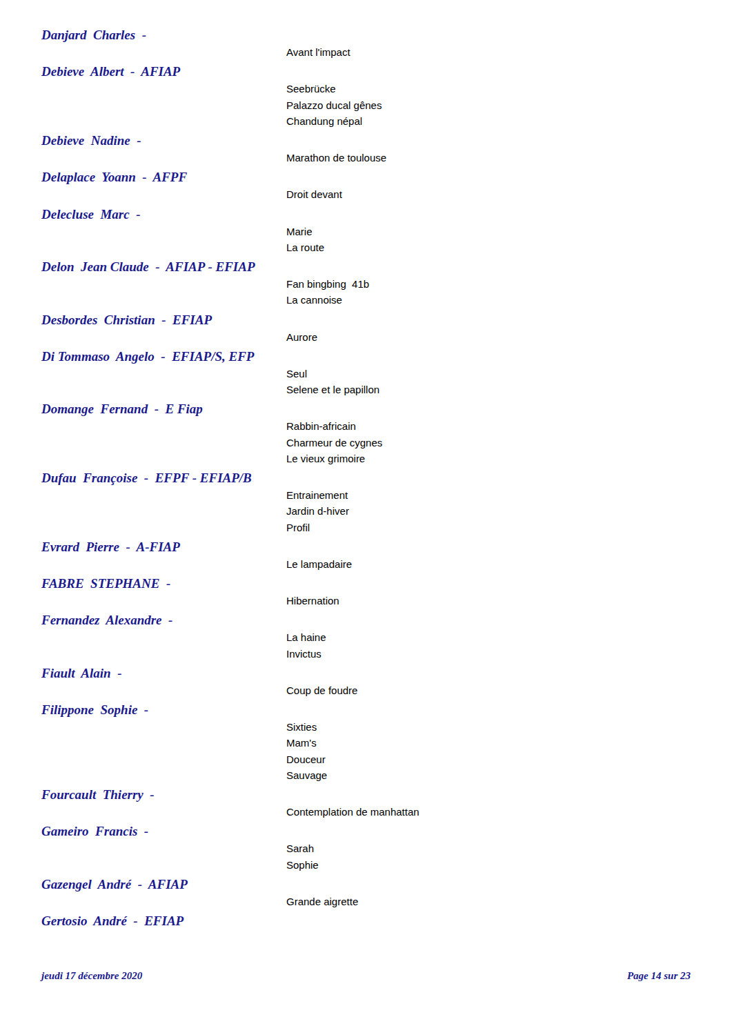Danjard Charles -
Avant l'impact
Debieve Albert - AFIAP
Seebrücke
Palazzo ducal gênes
Chandung népal
Debieve Nadine -
Marathon de toulouse
Delaplace Yoann - AFPF
Droit devant
Delecluse Marc -
Marie
La route
Delon Jean Claude - AFIAP - EFIAP
Fan bingbing 41b
La cannoise
Desbordes Christian - EFIAP
Aurore
Di Tommaso Angelo - EFIAP/S, EFP
Seul
Selene et le papillon
Domange Fernand - E Fiap
Rabbin-africain
Charmeur de cygnes
Le vieux grimoire
Dufau Françoise - EFPF - EFIAP/B
Entrainement
Jardin d-hiver
Profil
Evrard Pierre - A-FIAP
Le lampadaire
FABRE STEPHANE -
Hibernation
Fernandez Alexandre -
La haine
Invictus
Fiault Alain -
Coup de foudre
Filippone Sophie -
Sixties
Mam's
Douceur
Sauvage
Fourcault Thierry -
Contemplation de manhattan
Gameiro Francis -
Sarah
Sophie
Gazengel André - AFIAP
Grande aigrette
Gertosio André - EFIAP
jeudi 17 décembre 2020 Page 14 sur 23